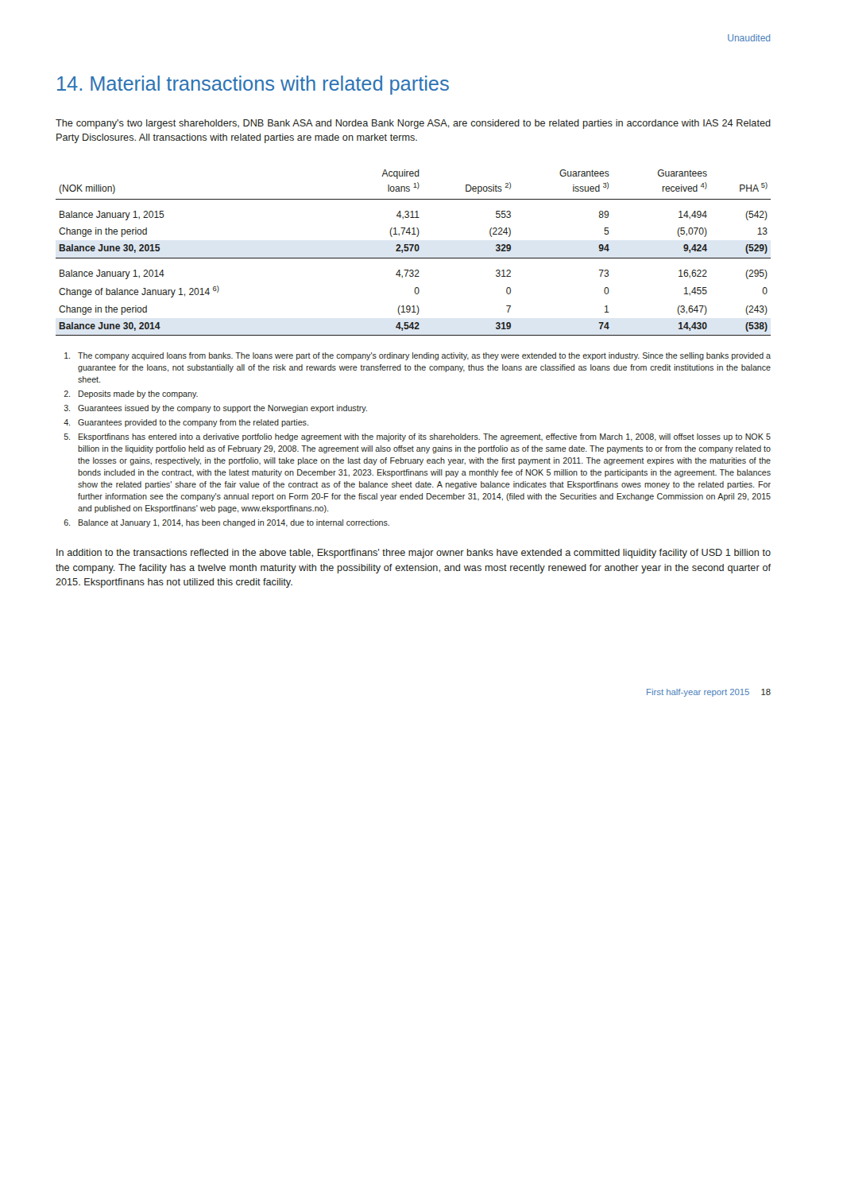Unaudited
14. Material transactions with related parties
The company's two largest shareholders, DNB Bank ASA and Nordea Bank Norge ASA, are considered to be related parties in accordance with IAS 24 Related Party Disclosures. All transactions with related parties are made on market terms.
| (NOK million) | Acquired loans 1) | Deposits 2) | Guarantees issued 3) | Guarantees received 4) | PHA 5) |
| --- | --- | --- | --- | --- | --- |
| Balance January 1, 2015 | 4,311 | 553 | 89 | 14,494 | (542) |
| Change in the period | (1,741) | (224) | 5 | (5,070) | 13 |
| Balance June 30, 2015 | 2,570 | 329 | 94 | 9,424 | (529) |
| Balance January 1, 2014 | 4,732 | 312 | 73 | 16,622 | (295) |
| Change of balance January 1, 2014 6) | 0 | 0 | 0 | 1,455 | 0 |
| Change in the period | (191) | 7 | 1 | (3,647) | (243) |
| Balance June 30, 2014 | 4,542 | 319 | 74 | 14,430 | (538) |
The company acquired loans from banks. The loans were part of the company's ordinary lending activity, as they were extended to the export industry. Since the selling banks provided a guarantee for the loans, not substantially all of the risk and rewards were transferred to the company, thus the loans are classified as loans due from credit institutions in the balance sheet.
Deposits made by the company.
Guarantees issued by the company to support the Norwegian export industry.
Guarantees provided to the company from the related parties.
Eksportfinans has entered into a derivative portfolio hedge agreement with the majority of its shareholders. The agreement, effective from March 1, 2008, will offset losses up to NOK 5 billion in the liquidity portfolio held as of February 29, 2008. The agreement will also offset any gains in the portfolio as of the same date. The payments to or from the company related to the losses or gains, respectively, in the portfolio, will take place on the last day of February each year, with the first payment in 2011. The agreement expires with the maturities of the bonds included in the contract, with the latest maturity on December 31, 2023. Eksportfinans will pay a monthly fee of NOK 5 million to the participants in the agreement. The balances show the related parties' share of the fair value of the contract as of the balance sheet date. A negative balance indicates that Eksportfinans owes money to the related parties. For further information see the company's annual report on Form 20-F for the fiscal year ended December 31, 2014, (filed with the Securities and Exchange Commission on April 29, 2015 and published on Eksportfinans' web page, www.eksportfinans.no).
Balance at January 1, 2014, has been changed in 2014, due to internal corrections.
In addition to the transactions reflected in the above table, Eksportfinans' three major owner banks have extended a committed liquidity facility of USD 1 billion to the company. The facility has a twelve month maturity with the possibility of extension, and was most recently renewed for another year in the second quarter of 2015. Eksportfinans has not utilized this credit facility.
First half-year report 201518